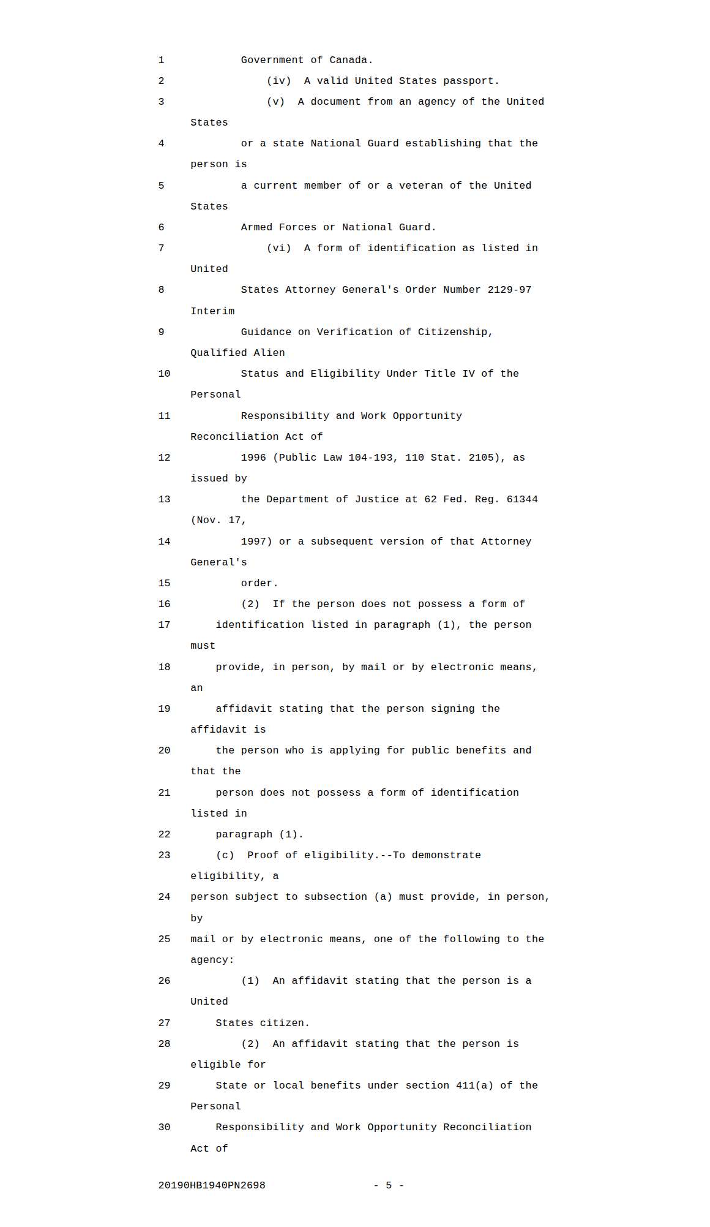| 1 | Government of Canada. |
| 2 | (iv) A valid United States passport. |
| 3 | (v) A document from an agency of the United States |
| 4 | or a state National Guard establishing that the person is |
| 5 | a current member of or a veteran of the United States |
| 6 | Armed Forces or National Guard. |
| 7 | (vi) A form of identification as listed in United |
| 8 | States Attorney General's Order Number 2129-97 Interim |
| 9 | Guidance on Verification of Citizenship, Qualified Alien |
| 10 | Status and Eligibility Under Title IV of the Personal |
| 11 | Responsibility and Work Opportunity Reconciliation Act of |
| 12 | 1996 (Public Law 104-193, 110 Stat. 2105), as issued by |
| 13 | the Department of Justice at 62 Fed. Reg. 61344 (Nov. 17, |
| 14 | 1997) or a subsequent version of that Attorney General's |
| 15 | order. |
| 16 | (2) If the person does not possess a form of |
| 17 | identification listed in paragraph (1), the person must |
| 18 | provide, in person, by mail or by electronic means, an |
| 19 | affidavit stating that the person signing the affidavit is |
| 20 | the person who is applying for public benefits and that the |
| 21 | person does not possess a form of identification listed in |
| 22 | paragraph (1). |
| 23 | (c) Proof of eligibility.--To demonstrate eligibility, a |
| 24 | person subject to subsection (a) must provide, in person, by |
| 25 | mail or by electronic means, one of the following to the agency: |
| 26 | (1) An affidavit stating that the person is a United |
| 27 | States citizen. |
| 28 | (2) An affidavit stating that the person is eligible for |
| 29 | State or local benefits under section 411(a) of the Personal |
| 30 | Responsibility and Work Opportunity Reconciliation Act of |
20190HB1940PN2698 - 5 -